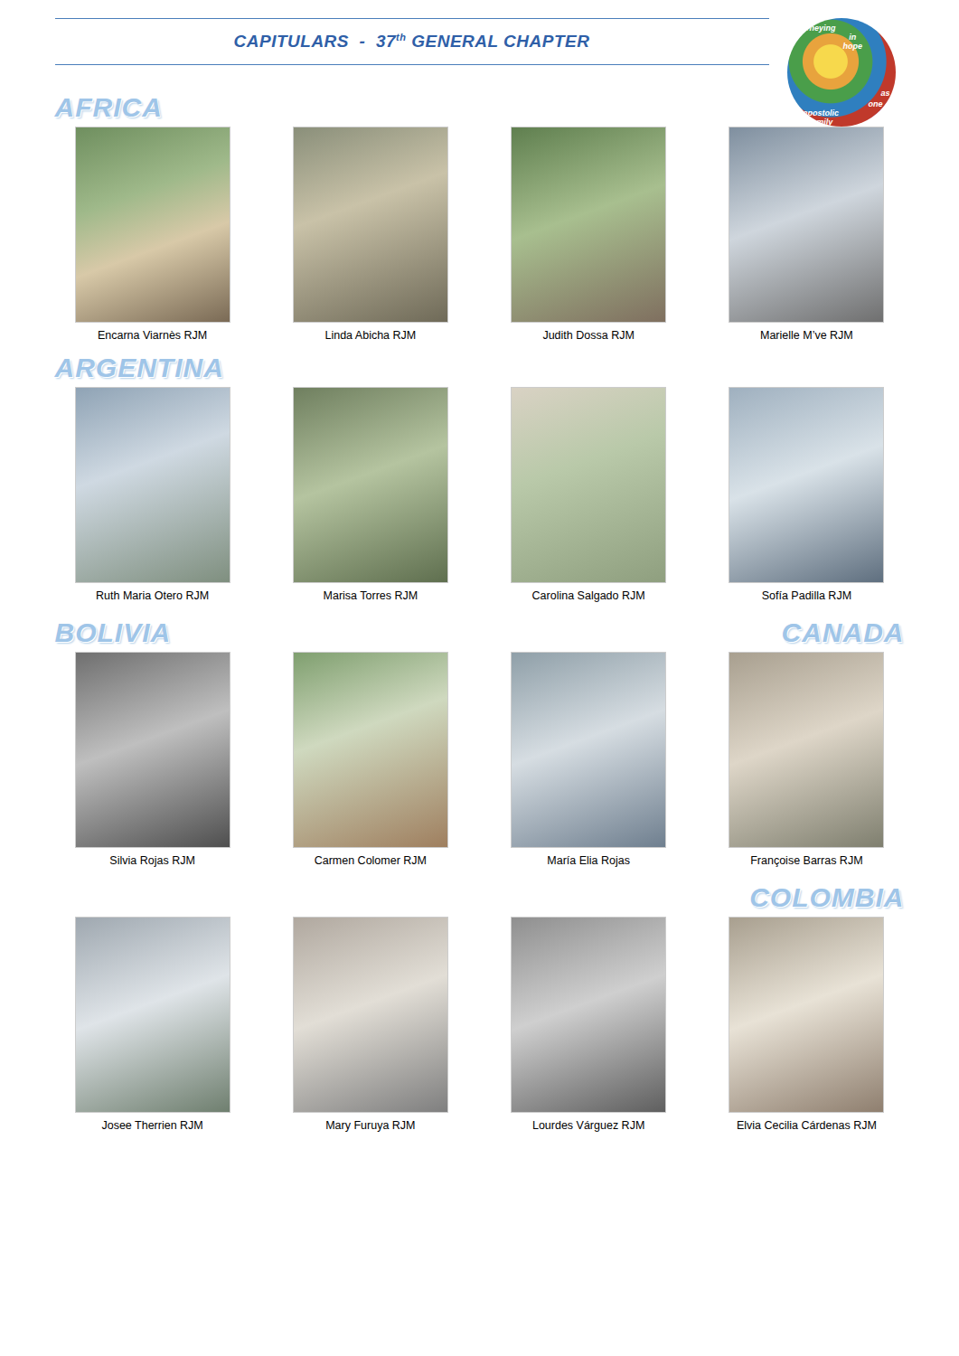journeying in
hope as one apostolic
family
CAPITULARS - 37th GENERAL CHAPTER
AFRICA
Encarna Viarnès RJM
Linda Abicha RJM
Judith Dossa RJM
Marielle M’ve RJM
ARGENTINA
Ruth Maria Otero RJM
Marisa Torres RJM
Carolina Salgado RJM
Sofía Padilla RJM
BOLIVIA
CANADA
Silvia Rojas RJM
Carmen Colomer RJM
María Elia Rojas
Françoise Barras RJM
COLOMBIA
Josee Therrien RJM
Mary Furuya RJM
Lourdes Várguez RJM
Elvia Cecilia Cárdenas RJM